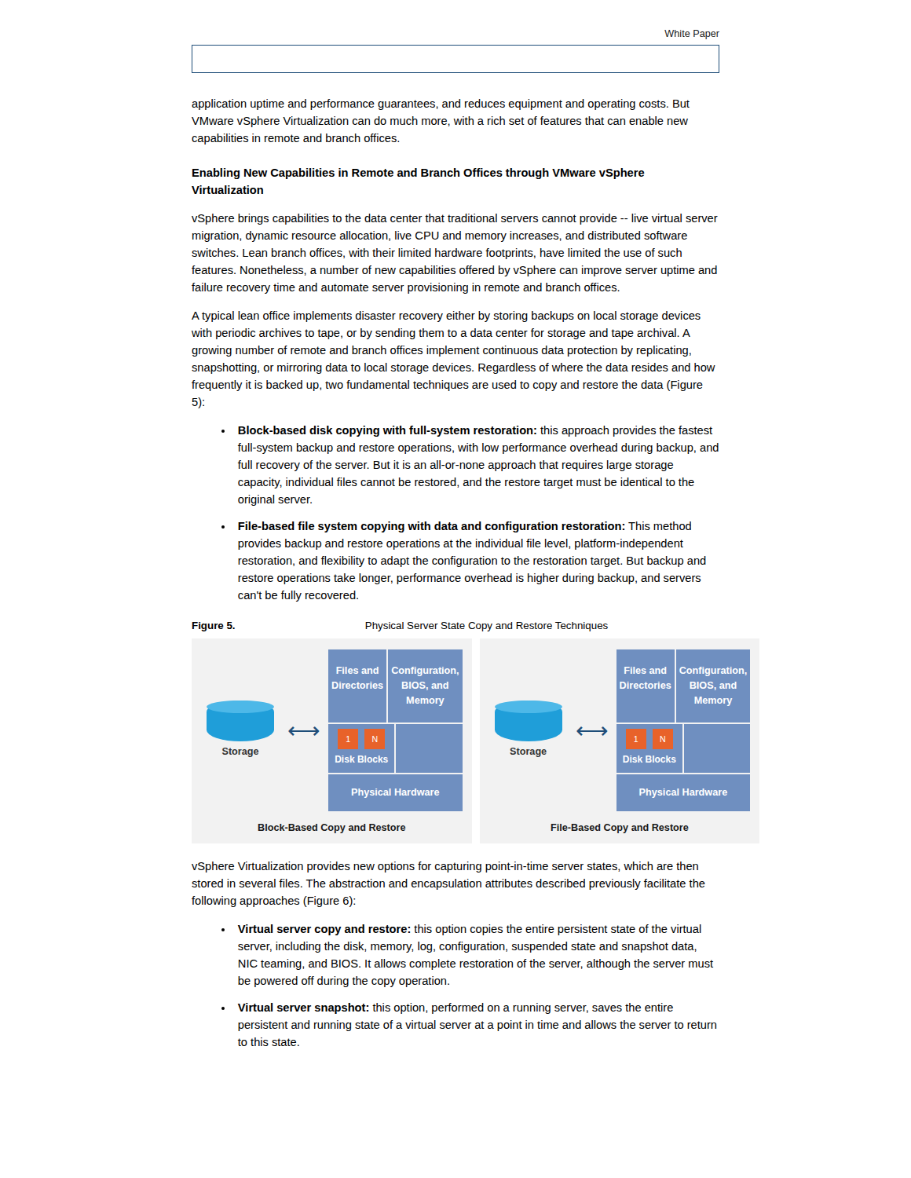White Paper
application uptime and performance guarantees, and reduces equipment and operating costs. But VMware vSphere Virtualization can do much more, with a rich set of features that can enable new capabilities in remote and branch offices.
Enabling New Capabilities in Remote and Branch Offices through VMware vSphere Virtualization
vSphere brings capabilities to the data center that traditional servers cannot provide -- live virtual server migration, dynamic resource allocation, live CPU and memory increases, and distributed software switches. Lean branch offices, with their limited hardware footprints, have limited the use of such features. Nonetheless, a number of new capabilities offered by vSphere can improve server uptime and failure recovery time and automate server provisioning in remote and branch offices.
A typical lean office implements disaster recovery either by storing backups on local storage devices with periodic archives to tape, or by sending them to a data center for storage and tape archival. A growing number of remote and branch offices implement continuous data protection by replicating, snapshotting, or mirroring data to local storage devices. Regardless of where the data resides and how frequently it is backed up, two fundamental techniques are used to copy and restore the data (Figure 5):
Block-based disk copying with full-system restoration: this approach provides the fastest full-system backup and restore operations, with low performance overhead during backup, and full recovery of the server. But it is an all-or-none approach that requires large storage capacity, individual files cannot be restored, and the restore target must be identical to the original server.
File-based file system copying with data and configuration restoration: This method provides backup and restore operations at the individual file level, platform-independent restoration, and flexibility to adapt the configuration to the restoration target. But backup and restore operations take longer, performance overhead is higher during backup, and servers can't be fully recovered.
Figure 5. Physical Server State Copy and Restore Techniques
Storage
⟷
Files and
Directories
Configuration,
BIOS, and
Memory
1
N
Disk Blocks
Physical Hardware
Block-Based Copy and Restore
Storage
⟷
Files and
Directories
Configuration,
BIOS, and
Memory
1
N
Disk Blocks
Physical Hardware
File-Based Copy and Restore
vSphere Virtualization provides new options for capturing point-in-time server states, which are then stored in several files. The abstraction and encapsulation attributes described previously facilitate the following approaches (Figure 6):
Virtual server copy and restore: this option copies the entire persistent state of the virtual server, including the disk, memory, log, configuration, suspended state and snapshot data, NIC teaming, and BIOS. It allows complete restoration of the server, although the server must be powered off during the copy operation.
Virtual server snapshot: this option, performed on a running server, saves the entire persistent and running state of a virtual server at a point in time and allows the server to return to this state.